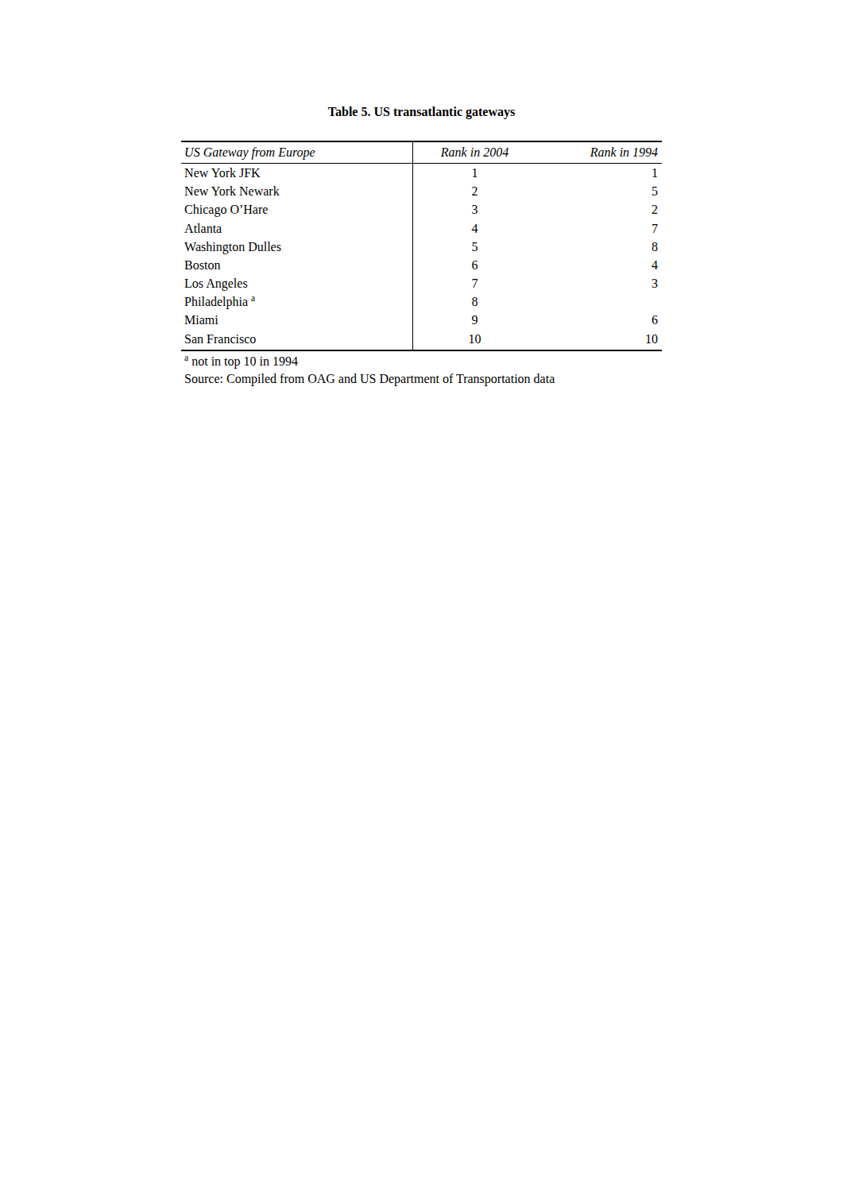Table 5. US transatlantic gateways
| US Gateway from Europe | Rank in 2004 | Rank in 1994 |
| --- | --- | --- |
| New York JFK | 1 | 1 |
| New York Newark | 2 | 5 |
| Chicago O’Hare | 3 | 2 |
| Atlanta | 4 | 7 |
| Washington Dulles | 5 | 8 |
| Boston | 6 | 4 |
| Los Angeles | 7 | 3 |
| Philadelphia a | 8 | |
| Miami | 9 | 6 |
| San Francisco | 10 | 10 |
a not in top 10 in 1994
Source: Compiled from OAG and US Department of Transportation data